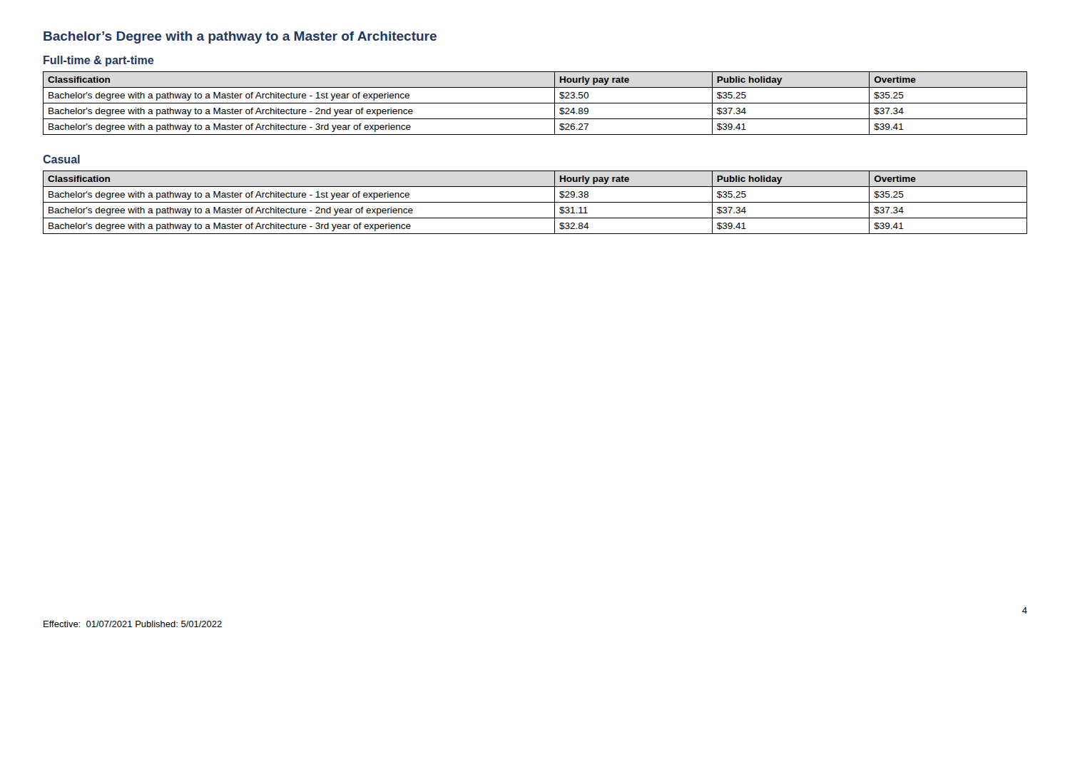Bachelor’s Degree with a pathway to a Master of Architecture
Full-time & part-time
| Classification | Hourly pay rate | Public holiday | Overtime |
| --- | --- | --- | --- |
| Bachelor's degree with a pathway to a Master of Architecture - 1st year of experience | $23.50 | $35.25 | $35.25 |
| Bachelor's degree with a pathway to a Master of Architecture - 2nd year of experience | $24.89 | $37.34 | $37.34 |
| Bachelor's degree with a pathway to a Master of Architecture - 3rd year of experience | $26.27 | $39.41 | $39.41 |
Casual
| Classification | Hourly pay rate | Public holiday | Overtime |
| --- | --- | --- | --- |
| Bachelor's degree with a pathway to a Master of Architecture - 1st year of experience | $29.38 | $35.25 | $35.25 |
| Bachelor's degree with a pathway to a Master of Architecture - 2nd year of experience | $31.11 | $37.34 | $37.34 |
| Bachelor's degree with a pathway to a Master of Architecture - 3rd year of experience | $32.84 | $39.41 | $39.41 |
4
Effective: 01/07/2021 Published: 5/01/2022